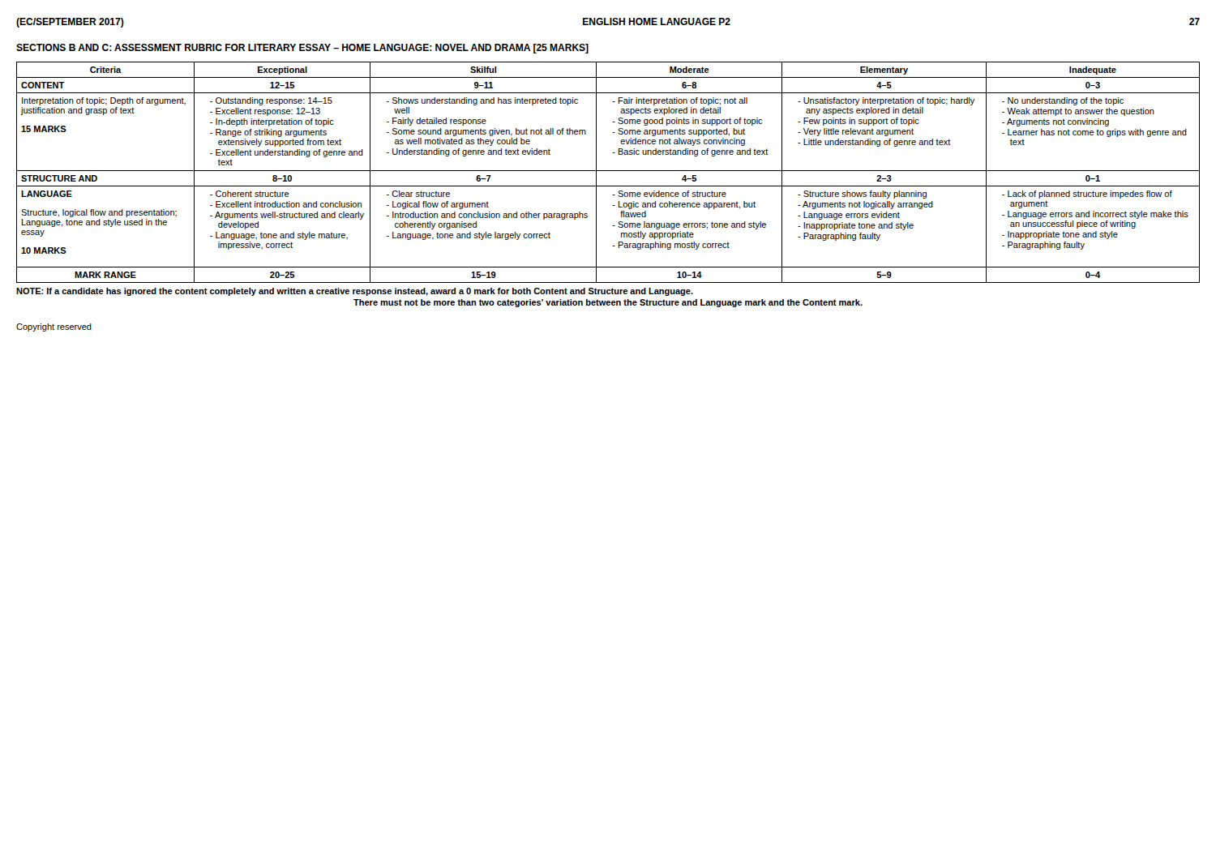(EC/SEPTEMBER 2017)
ENGLISH HOME LANGUAGE P2
27
SECTIONS B AND C: ASSESSMENT RUBRIC FOR LITERARY ESSAY – HOME LANGUAGE: NOVEL AND DRAMA [25 MARKS]
| Criteria | Exceptional | Skilful | Moderate | Elementary | Inadequate |
| --- | --- | --- | --- | --- | --- |
| CONTENT | 12–15 | 9–11 | 6–8 | 4–5 | 0–3 |
| Interpretation of topic; Depth of argument, justification and grasp of text 15 MARKS | Outstanding response: 14–15 Excellent response: 12–13 In-depth interpretation of topic Range of striking arguments extensively supported from text Excellent understanding of genre and text | Shows understanding and has interpreted topic well Fairly detailed response Some sound arguments given, but not all of them as well motivated as they could be Understanding of genre and text evident | Fair interpretation of topic; not all aspects explored in detail Some good points in support of topic Some arguments supported, but evidence not always convincing Basic understanding of genre and text | Unsatisfactory interpretation of topic; hardly any aspects explored in detail Few points in support of topic Very little relevant argument Little understanding of genre and text | No understanding of the topic Weak attempt to answer the question Arguments not convincing Learner has not come to grips with genre and text |
| STRUCTURE AND | 8–10 | 6–7 | 4–5 | 2–3 | 0–1 |
| LANGUAGE Structure, logical flow and presentation; Language, tone and style used in the essay 10 MARKS | Coherent structure Excellent introduction and conclusion Arguments well-structured and clearly developed Language, tone and style mature, impressive, correct | Clear structure Logical flow of argument Introduction and conclusion and other paragraphs coherently organised Language, tone and style largely correct | Some evidence of structure Logic and coherence apparent, but flawed Some language errors; tone and style mostly appropriate Paragraphing mostly correct | Structure shows faulty planning Arguments not logically arranged Language errors evident Inappropriate tone and style Paragraphing faulty | Lack of planned structure impedes flow of argument Language errors and incorrect style make this an unsuccessful piece of writing Inappropriate tone and style Paragraphing faulty |
| MARK RANGE | 20–25 | 15–19 | 10–14 | 5–9 | 0–4 |
NOTE: If a candidate has ignored the content completely and written a creative response instead, award a 0 mark for both Content and Structure and Language.
There must not be more than two categories' variation between the Structure and Language mark and the Content mark.
Copyright reserved